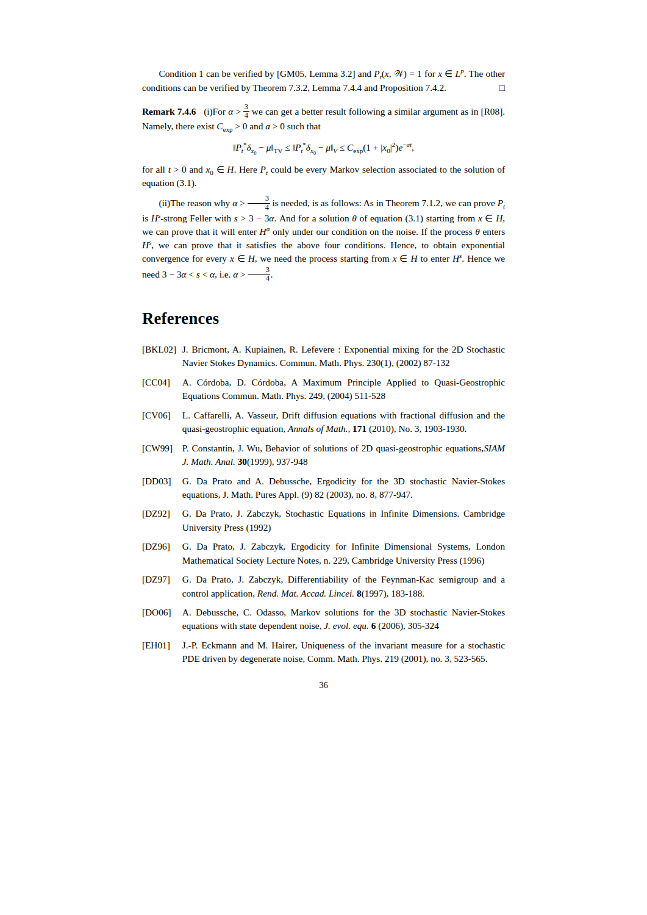Condition 1 can be verified by [GM05, Lemma 3.2] and Pt(x, 𝒲) = 1 for x ∈ Lp. The other conditions can be verified by Theorem 7.3.2, Lemma 7.4.4 and Proposition 7.4.2. □
Remark 7.4.6 (i)For α > 34 we can get a better result following a similar argument as in [R08]. Namely, there exist Cexp > 0 and a > 0 such that
‖Pt*δx0 − μ‖TV ≤ ‖Pt*δx0 − μ‖V ≤ Cexp(1 + |x0|2)e−at,
for all t > 0 and x0 ∈ H. Here Pt could be every Markov selection associated to the solution of equation (3.1).
(ii)The reason why α > 34 is needed, is as follows: As in Theorem 7.1.2, we can prove Pt is Hs-strong Feller with s > 3 − 3α. And for a solution θ of equation (3.1) starting from x ∈ H, we can prove that it will enter Hα only under our condition on the noise. If the process θ enters Hs, we can prove that it satisfies the above four conditions. Hence, to obtain exponential convergence for every x ∈ H, we need the process starting from x ∈ H to enter Hs. Hence we need 3 − 3α < s < α, i.e. α > 34.
References
[BKL02]
J. Bricmont, A. Kupiainen, R. Lefevere : Exponential mixing for the 2D Stochastic Navier Stokes Dynamics. Commun. Math. Phys. 230(1), (2002) 87-132
[CC04]
A. Córdoba, D. Córdoba, A Maximum Principle Applied to Quasi-Geostrophic Equations Commun. Math. Phys. 249, (2004) 511-528
[CV06]
L. Caffarelli, A. Vasseur, Drift diffusion equations with fractional diffusion and the quasi-geostrophic equation, Annals of Math., 171 (2010), No. 3, 1903-1930.
[CW99]
P. Constantin, J. Wu, Behavior of solutions of 2D quasi-geostrophic equations,SIAM J. Math. Anal. 30(1999), 937-948
[DD03]
G. Da Prato and A. Debussche, Ergodicity for the 3D stochastic Navier-Stokes equations, J. Math. Pures Appl. (9) 82 (2003), no. 8, 877-947.
[DZ92]
G. Da Prato, J. Zabczyk, Stochastic Equations in Infinite Dimensions. Cambridge University Press (1992)
[DZ96]
G. Da Prato, J. Zabczyk, Ergodicity for Infinite Dimensional Systems, London Mathematical Society Lecture Notes, n. 229, Cambridge University Press (1996)
[DZ97]
G. Da Prato, J. Zabczyk, Differentiability of the Feynman-Kac semigroup and a control application, Rend. Mat. Accad. Lincei. 8(1997), 183-188.
[DO06]
A. Debussche, C. Odasso, Markov solutions for the 3D stochastic Navier-Stokes equations with state dependent noise, J. evol. equ. 6 (2006), 305-324
[EH01]
J.-P. Eckmann and M. Hairer, Uniqueness of the invariant measure for a stochastic PDE driven by degenerate noise, Comm. Math. Phys. 219 (2001), no. 3, 523-565.
36